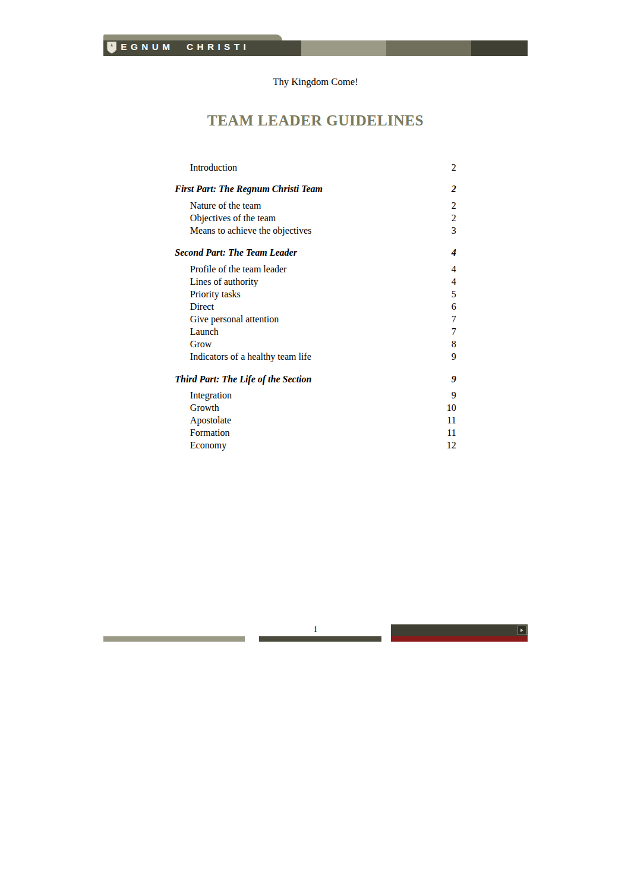REGNUM CHRISTI
Thy Kingdom Come!
TEAM LEADER GUIDELINES
Introduction 2
First Part: The Regnum Christi Team 2
Nature of the team 2
Objectives of the team 2
Means to achieve the objectives 3
Second Part: The Team Leader 4
Profile of the team leader 4
Lines of authority 4
Priority tasks 5
Direct 6
Give personal attention 7
Launch 7
Grow 8
Indicators of a healthy team life 9
Third Part: The Life of the Section 9
Integration 9
Growth 10
Apostolate 11
Formation 11
Economy 12
1